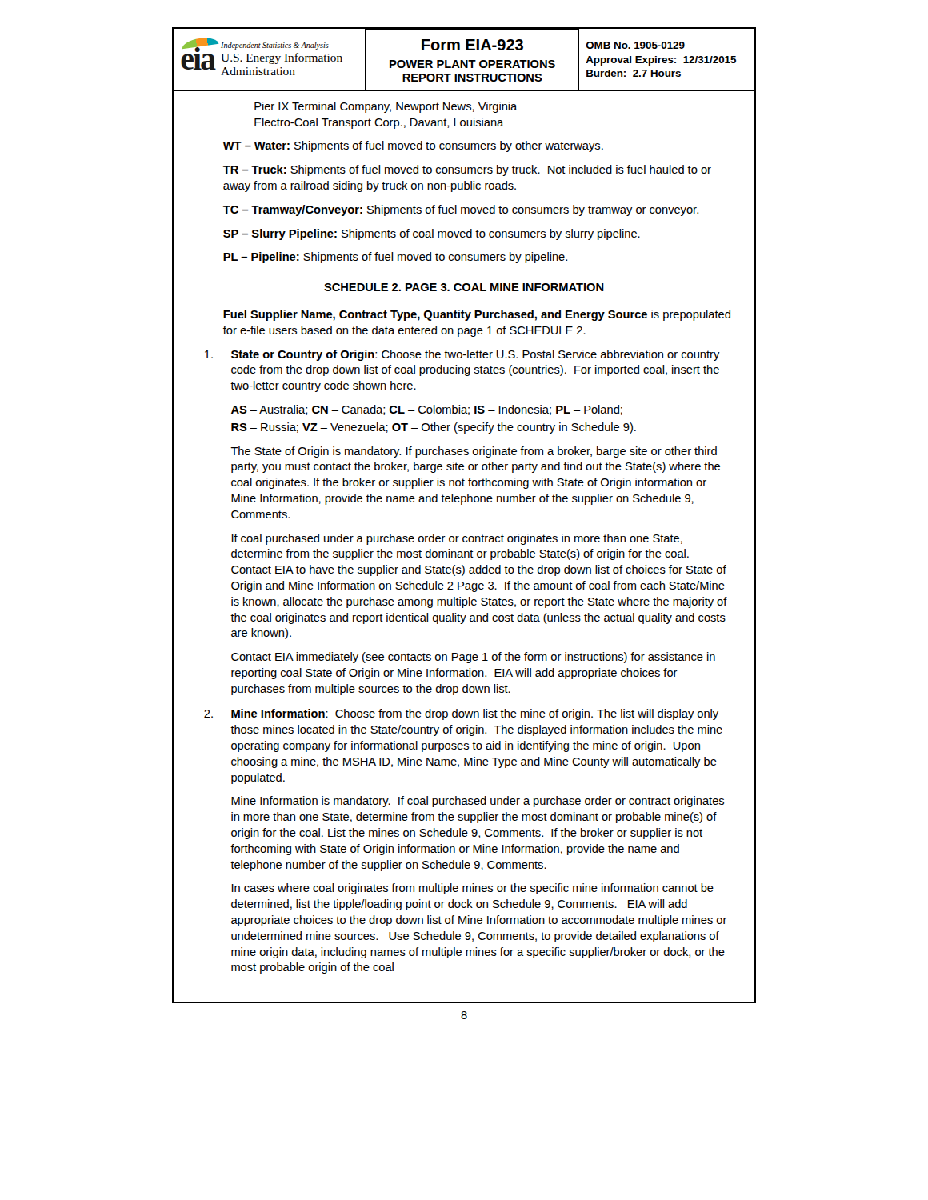| eia Independent Statistics & Analysis U.S. Energy Information Administration | Form EIA-923 POWER PLANT OPERATIONS REPORT INSTRUCTIONS | OMB No. 1905-0129 Approval Expires: 12/31/2015 Burden: 2.7 Hours |
Pier IX Terminal Company, Newport News, Virginia
Electro-Coal Transport Corp., Davant, Louisiana
WT – Water: Shipments of fuel moved to consumers by other waterways.
TR – Truck: Shipments of fuel moved to consumers by truck. Not included is fuel hauled to or away from a railroad siding by truck on non-public roads.
TC – Tramway/Conveyor: Shipments of fuel moved to consumers by tramway or conveyor.
SP – Slurry Pipeline: Shipments of coal moved to consumers by slurry pipeline.
PL – Pipeline: Shipments of fuel moved to consumers by pipeline.
SCHEDULE 2. PAGE 3. COAL MINE INFORMATION
Fuel Supplier Name, Contract Type, Quantity Purchased, and Energy Source is prepopulated for e-file users based on the data entered on page 1 of SCHEDULE 2.
State or Country of Origin: Choose the two-letter U.S. Postal Service abbreviation or country code from the drop down list of coal producing states (countries). For imported coal, insert the two-letter country code shown here.
AS – Australia; CN – Canada; CL – Colombia; IS – Indonesia; PL – Poland;
RS – Russia; VZ – Venezuela; OT – Other (specify the country in Schedule 9).
The State of Origin is mandatory. If purchases originate from a broker, barge site or other third party, you must contact the broker, barge site or other party and find out the State(s) where the coal originates. If the broker or supplier is not forthcoming with State of Origin information or Mine Information, provide the name and telephone number of the supplier on Schedule 9, Comments.
If coal purchased under a purchase order or contract originates in more than one State, determine from the supplier the most dominant or probable State(s) of origin for the coal. Contact EIA to have the supplier and State(s) added to the drop down list of choices for State of Origin and Mine Information on Schedule 2 Page 3. If the amount of coal from each State/Mine is known, allocate the purchase among multiple States, or report the State where the majority of the coal originates and report identical quality and cost data (unless the actual quality and costs are known).
Contact EIA immediately (see contacts on Page 1 of the form or instructions) for assistance in reporting coal State of Origin or Mine Information. EIA will add appropriate choices for purchases from multiple sources to the drop down list.
Mine Information: Choose from the drop down list the mine of origin. The list will display only those mines located in the State/country of origin. The displayed information includes the mine operating company for informational purposes to aid in identifying the mine of origin. Upon choosing a mine, the MSHA ID, Mine Name, Mine Type and Mine County will automatically be populated.
Mine Information is mandatory. If coal purchased under a purchase order or contract originates in more than one State, determine from the supplier the most dominant or probable mine(s) of origin for the coal. List the mines on Schedule 9, Comments. If the broker or supplier is not forthcoming with State of Origin information or Mine Information, provide the name and telephone number of the supplier on Schedule 9, Comments.
In cases where coal originates from multiple mines or the specific mine information cannot be determined, list the tipple/loading point or dock on Schedule 9, Comments. EIA will add appropriate choices to the drop down list of Mine Information to accommodate multiple mines or undetermined mine sources. Use Schedule 9, Comments, to provide detailed explanations of mine origin data, including names of multiple mines for a specific supplier/broker or dock, or the most probable origin of the coal
8